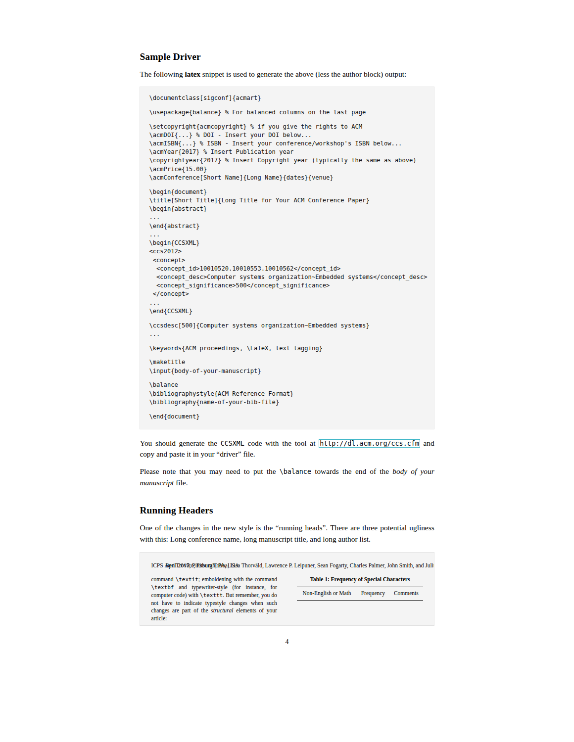Sample Driver
The following latex snippet is used to generate the above (less the author block) output:
\documentclass[sigconf]{acmart} \usepackage{balance} % For balanced columns on the last page \setcopyright{acmcopyright} % if you give the rights to ACM \acmDOI{...} % DOI - Insert your DOI below... \acmISBN{...} % ISBN - Insert your conference/workshop's ISBN below... \acmYear{2017} % Insert Publication year \copyrightyear{2017} % Insert Copyright year (typically the same as above) \acmPrice{15.00} \acmConference[Short Name]{Long Name}{dates}{venue} \begin{document} \title[Short Title]{Long Title for Your ACM Conference Paper} \begin{abstract} ... \end{abstract} ... \begin{CCSXML} <ccs2012> <concept> <concept_id>10010520.10010553.10010562</concept_id> <concept_desc>Computer systems organization~Embedded systems</concept_desc> <concept_significance>500</concept_significance> </concept> ... \end{CCSXML} \ccsdesc[500]{Computer systems organization~Embedded systems} ... \keywords{ACM proceedings, \LaTeX, text tagging} \maketitle \input{body-of-your-manuscript} \balance \bibliographystyle{ACM-Reference-Format} \bibliography{name-of-your-bib-file} \end{document}
You should generate the CCSXML code with the tool at http://dl.acm.org/ccs.cfm and copy and paste it in your “driver” file.
Please note that you may need to put the \balance towards the end of the body of your manuscript file.
Running Headers
One of the changes in the new style is the “running heads”. There are three potential ugliness with this: Long conference name, long manuscript title, and long author list.
ICPS April 2017, Pittsburgh, PA, USA Ben Trovato, Fitsum Tobba, Lisa Thorväld, Lawrence P. Leipuner, Sean Fogarty, Charles Palmer, John Smith, and Julius P. Kumquat
command \textit; emboldening with the command \textbf and typewriter-style (for instance, for computer code) with \texttt. But remember, you do not have to indicate typestyle changes when such changes are part of the structural elements of your article:
Table 1: Frequency of Special Characters
| Non-English or Math | Frequency | Comments |
| --- | --- | --- |
4